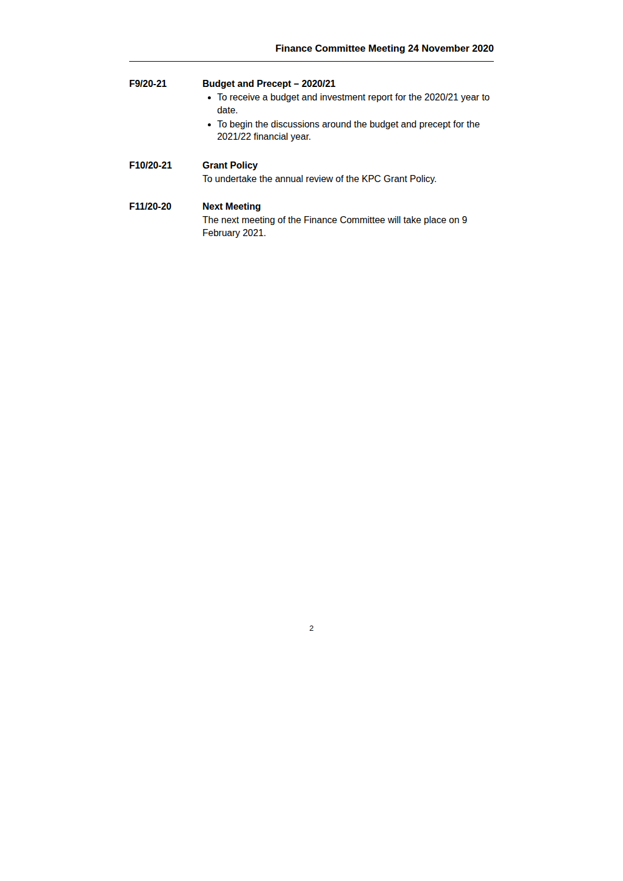Finance Committee Meeting 24 November 2020
F9/20-21
Budget and Precept – 2020/21
To receive a budget and investment report for the 2020/21 year to date.
To begin the discussions around the budget and precept for the 2021/22 financial year.
F10/20-21
Grant Policy
To undertake the annual review of the KPC Grant Policy.
F11/20-20
Next Meeting
The next meeting of the Finance Committee will take place on 9 February 2021.
2